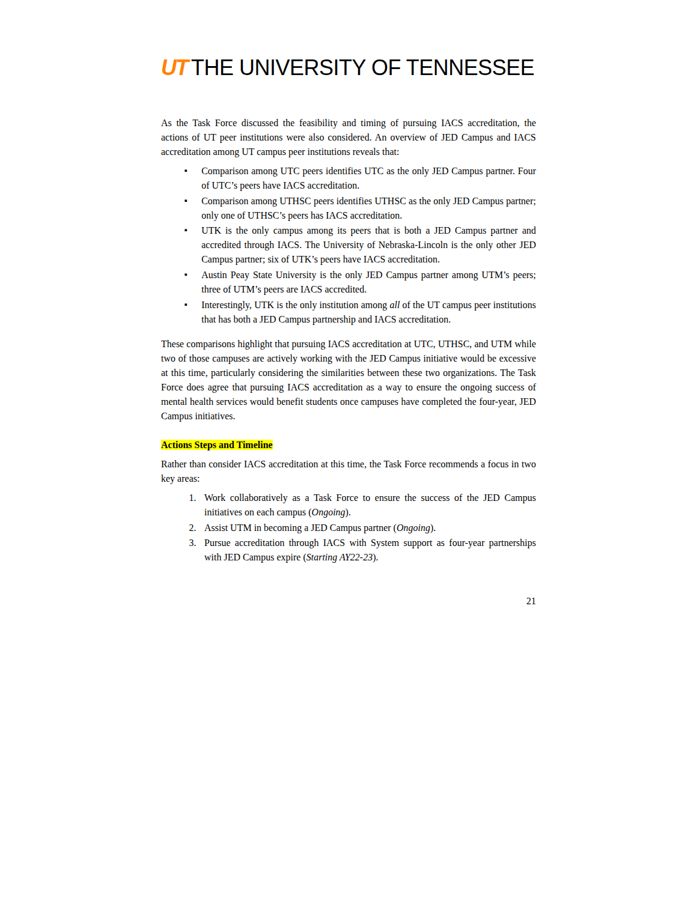UT THE UNIVERSITY OF TENNESSEE
As the Task Force discussed the feasibility and timing of pursuing IACS accreditation, the actions of UT peer institutions were also considered. An overview of JED Campus and IACS accreditation among UT campus peer institutions reveals that:
Comparison among UTC peers identifies UTC as the only JED Campus partner. Four of UTC’s peers have IACS accreditation.
Comparison among UTHSC peers identifies UTHSC as the only JED Campus partner; only one of UTHSC’s peers has IACS accreditation.
UTK is the only campus among its peers that is both a JED Campus partner and accredited through IACS. The University of Nebraska-Lincoln is the only other JED Campus partner; six of UTK’s peers have IACS accreditation.
Austin Peay State University is the only JED Campus partner among UTM’s peers; three of UTM’s peers are IACS accredited.
Interestingly, UTK is the only institution among all of the UT campus peer institutions that has both a JED Campus partnership and IACS accreditation.
These comparisons highlight that pursuing IACS accreditation at UTC, UTHSC, and UTM while two of those campuses are actively working with the JED Campus initiative would be excessive at this time, particularly considering the similarities between these two organizations. The Task Force does agree that pursuing IACS accreditation as a way to ensure the ongoing success of mental health services would benefit students once campuses have completed the four-year, JED Campus initiatives.
Actions Steps and Timeline
Rather than consider IACS accreditation at this time, the Task Force recommends a focus in two key areas:
Work collaboratively as a Task Force to ensure the success of the JED Campus initiatives on each campus (Ongoing).
Assist UTM in becoming a JED Campus partner (Ongoing).
Pursue accreditation through IACS with System support as four-year partnerships with JED Campus expire (Starting AY22-23).
21